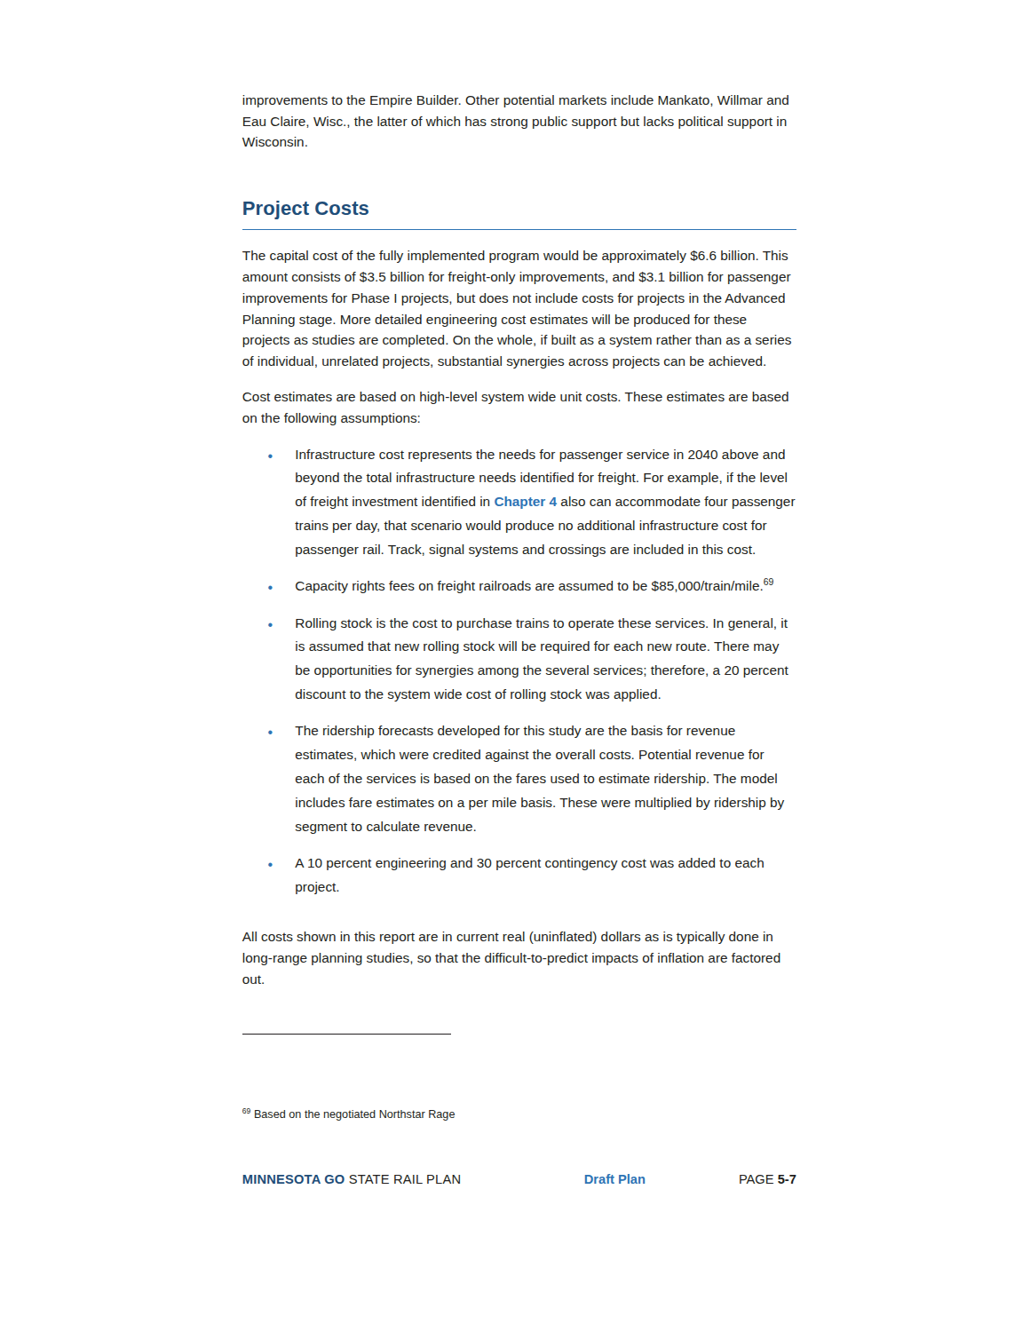improvements to the Empire Builder. Other potential markets include Mankato, Willmar and Eau Claire, Wisc., the latter of which has strong public support but lacks political support in Wisconsin.
Project Costs
The capital cost of the fully implemented program would be approximately $6.6 billion. This amount consists of $3.5 billion for freight-only improvements, and $3.1 billion for passenger improvements for Phase I projects, but does not include costs for projects in the Advanced Planning stage. More detailed engineering cost estimates will be produced for these projects as studies are completed. On the whole, if built as a system rather than as a series of individual, unrelated projects, substantial synergies across projects can be achieved.
Cost estimates are based on high-level system wide unit costs. These estimates are based on the following assumptions:
Infrastructure cost represents the needs for passenger service in 2040 above and beyond the total infrastructure needs identified for freight. For example, if the level of freight investment identified in Chapter 4 also can accommodate four passenger trains per day, that scenario would produce no additional infrastructure cost for passenger rail. Track, signal systems and crossings are included in this cost.
Capacity rights fees on freight railroads are assumed to be $85,000/train/mile.69
Rolling stock is the cost to purchase trains to operate these services. In general, it is assumed that new rolling stock will be required for each new route. There may be opportunities for synergies among the several services; therefore, a 20 percent discount to the system wide cost of rolling stock was applied.
The ridership forecasts developed for this study are the basis for revenue estimates, which were credited against the overall costs. Potential revenue for each of the services is based on the fares used to estimate ridership. The model includes fare estimates on a per mile basis. These were multiplied by ridership by segment to calculate revenue.
A 10 percent engineering and 30 percent contingency cost was added to each project.
All costs shown in this report are in current real (uninflated) dollars as is typically done in long-range planning studies, so that the difficult-to-predict impacts of inflation are factored out.
69 Based on the negotiated Northstar Rage
MINNESOTA GO STATE RAIL PLAN
Draft Plan
PAGE 5-7